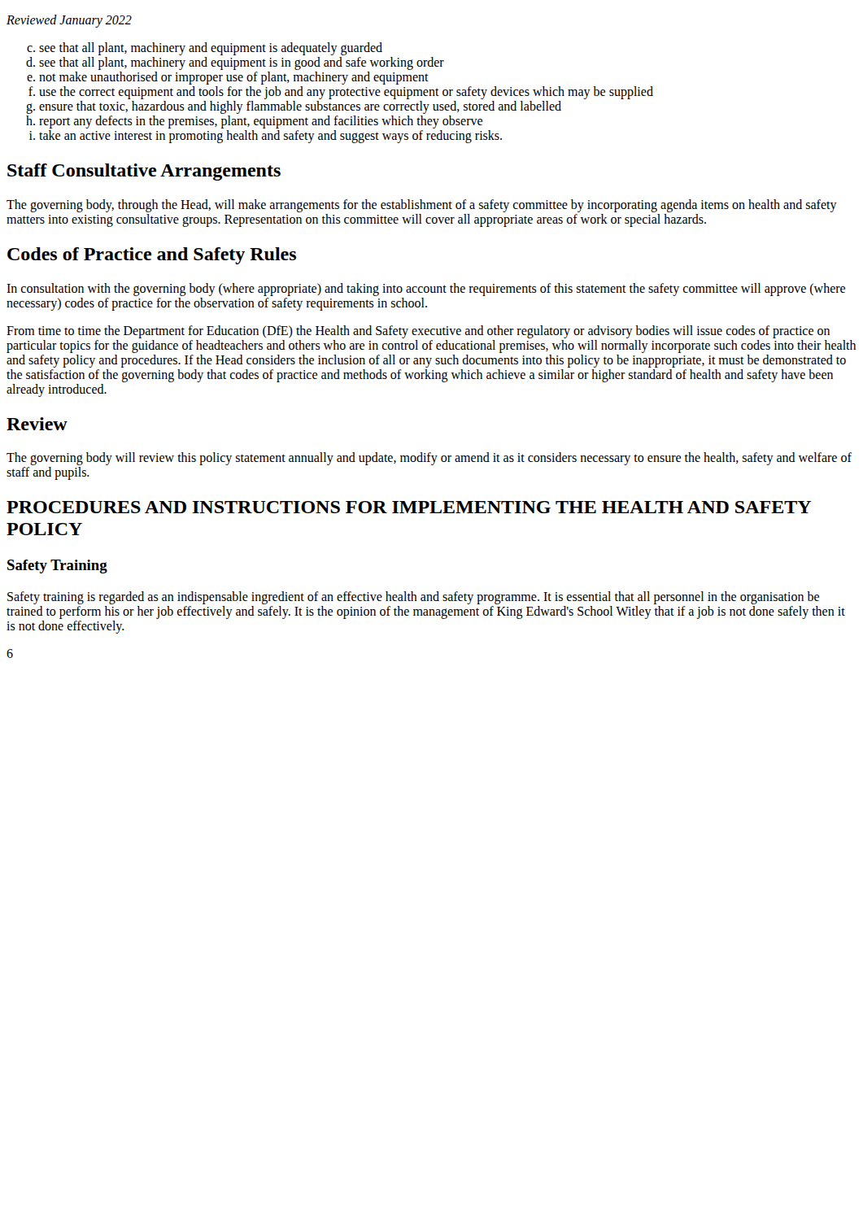Reviewed January 2022
see that all plant, machinery and equipment is adequately guarded
see that all plant, machinery and equipment is in good and safe working order
not make unauthorised or improper use of plant, machinery and equipment
use the correct equipment and tools for the job and any protective equipment or safety devices which may be supplied
ensure that toxic, hazardous and highly flammable substances are correctly used, stored and labelled
report any defects in the premises, plant, equipment and facilities which they observe
take an active interest in promoting health and safety and suggest ways of reducing risks.
Staff Consultative Arrangements
The governing body, through the Head, will make arrangements for the establishment of a safety committee by incorporating agenda items on health and safety matters into existing consultative groups. Representation on this committee will cover all appropriate areas of work or special hazards.
Codes of Practice and Safety Rules
In consultation with the governing body (where appropriate) and taking into account the requirements of this statement the safety committee will approve (where necessary) codes of practice for the observation of safety requirements in school.
From time to time the Department for Education (DfE) the Health and Safety executive and other regulatory or advisory bodies will issue codes of practice on particular topics for the guidance of headteachers and others who are in control of educational premises, who will normally incorporate such codes into their health and safety policy and procedures. If the Head considers the inclusion of all or any such documents into this policy to be inappropriate, it must be demonstrated to the satisfaction of the governing body that codes of practice and methods of working which achieve a similar or higher standard of health and safety have been already introduced.
Review
The governing body will review this policy statement annually and update, modify or amend it as it considers necessary to ensure the health, safety and welfare of staff and pupils.
PROCEDURES AND INSTRUCTIONS FOR IMPLEMENTING THE HEALTH AND SAFETY POLICY
Safety Training
Safety training is regarded as an indispensable ingredient of an effective health and safety programme. It is essential that all personnel in the organisation be trained to perform his or her job effectively and safely. It is the opinion of the management of King Edward's School Witley that if a job is not done safely then it is not done effectively.
6